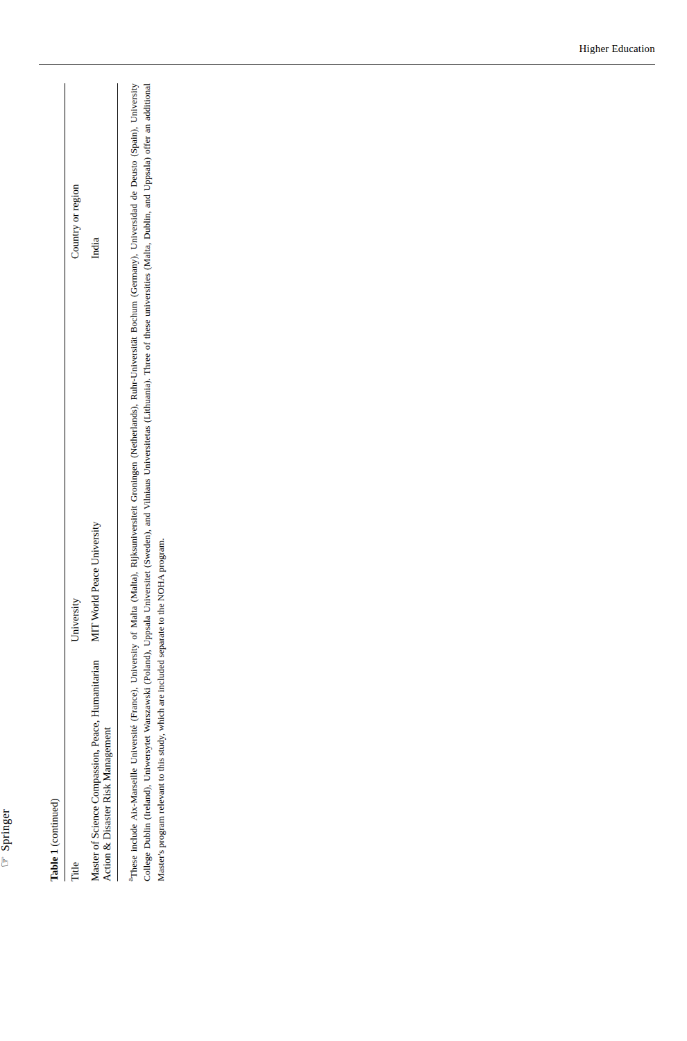Higher Education
☜Springer
Table 1 (continued)
| Title | University | Country or region |
| --- | --- | --- |
| Master of Science Compassion, Peace, Humanitarian Action & Disaster Risk Management | MIT World Peace University | India |
aThese include Aix-Marseille Université (France), University of Malta (Malta), Rijksuniversiteit Groningen (Netherlands), Ruhr-Universität Bochum (Germany), Universidad de Deusto (Spain), University College Dublin (Ireland), Uniwersytet Warszawski (Poland), Uppsala Universitet (Sweden), and Vilniaus Universitetas (Lithuania). Three of these universities (Malta, Dublin, and Uppsala) offer an additional Master's program relevant to this study, which are included separate to the NOHA program.